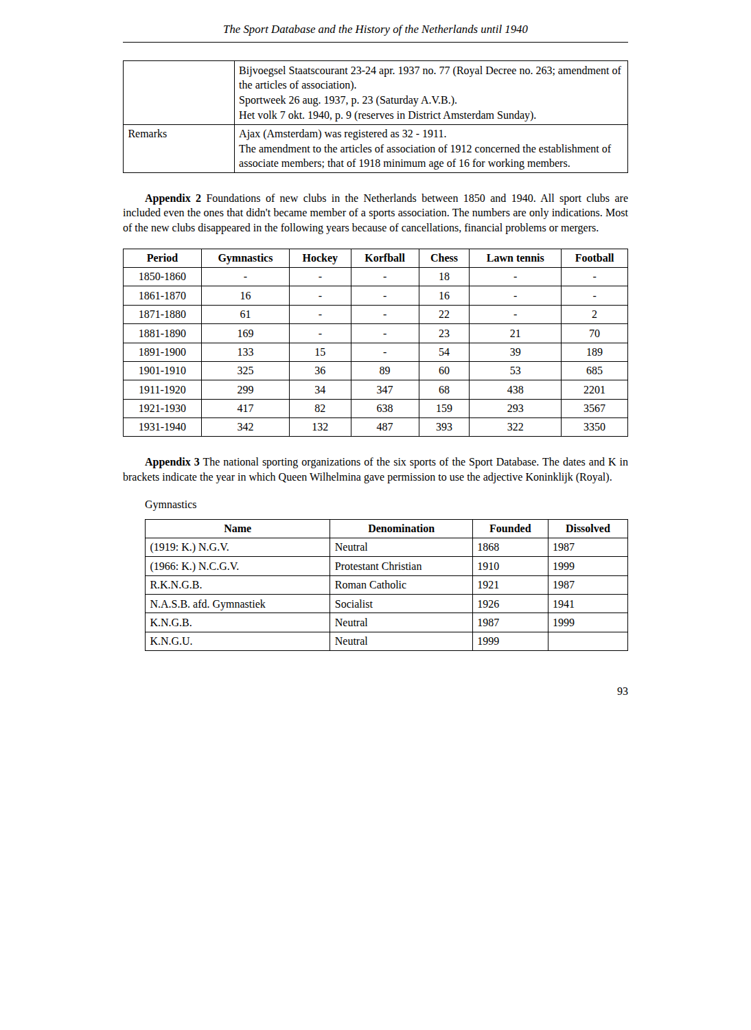The Sport Database and the History of the Netherlands until 1940
| | Bijvoegsel Staatscourant 23-24 apr. 1937 no. 77 (Royal Decree no. 263; amendment of the articles of association). Sportweek 26 aug. 1937, p. 23 (Saturday A.V.B.). Het volk 7 okt. 1940, p. 9 (reserves in District Amsterdam Sunday). |
| Remarks | Ajax (Amsterdam) was registered as 32 - 1911. The amendment to the articles of association of 1912 concerned the establishment of associate members; that of 1918 minimum age of 16 for working members. |
Appendix 2 Foundations of new clubs in the Netherlands between 1850 and 1940. All sport clubs are included even the ones that didn't became member of a sports association. The numbers are only indications. Most of the new clubs disappeared in the following years because of cancellations, financial problems or mergers.
| Period | Gymnastics | Hockey | Korfball | Chess | Lawn tennis | Football |
| --- | --- | --- | --- | --- | --- | --- |
| 1850-1860 | - | - | - | 18 | - | - |
| 1861-1870 | 16 | - | - | 16 | - | - |
| 1871-1880 | 61 | - | - | 22 | - | 2 |
| 1881-1890 | 169 | - | - | 23 | 21 | 70 |
| 1891-1900 | 133 | 15 | - | 54 | 39 | 189 |
| 1901-1910 | 325 | 36 | 89 | 60 | 53 | 685 |
| 1911-1920 | 299 | 34 | 347 | 68 | 438 | 2201 |
| 1921-1930 | 417 | 82 | 638 | 159 | 293 | 3567 |
| 1931-1940 | 342 | 132 | 487 | 393 | 322 | 3350 |
Appendix 3 The national sporting organizations of the six sports of the Sport Database. The dates and K in brackets indicate the year in which Queen Wilhelmina gave permission to use the adjective Koninklijk (Royal).
Gymnastics
| Name | Denomination | Founded | Dissolved |
| --- | --- | --- | --- |
| (1919: K.) N.G.V. | Neutral | 1868 | 1987 |
| (1966: K.) N.C.G.V. | Protestant Christian | 1910 | 1999 |
| R.K.N.G.B. | Roman Catholic | 1921 | 1987 |
| N.A.S.B. afd. Gymnastiek | Socialist | 1926 | 1941 |
| K.N.G.B. | Neutral | 1987 | 1999 |
| K.N.G.U. | Neutral | 1999 | |
93